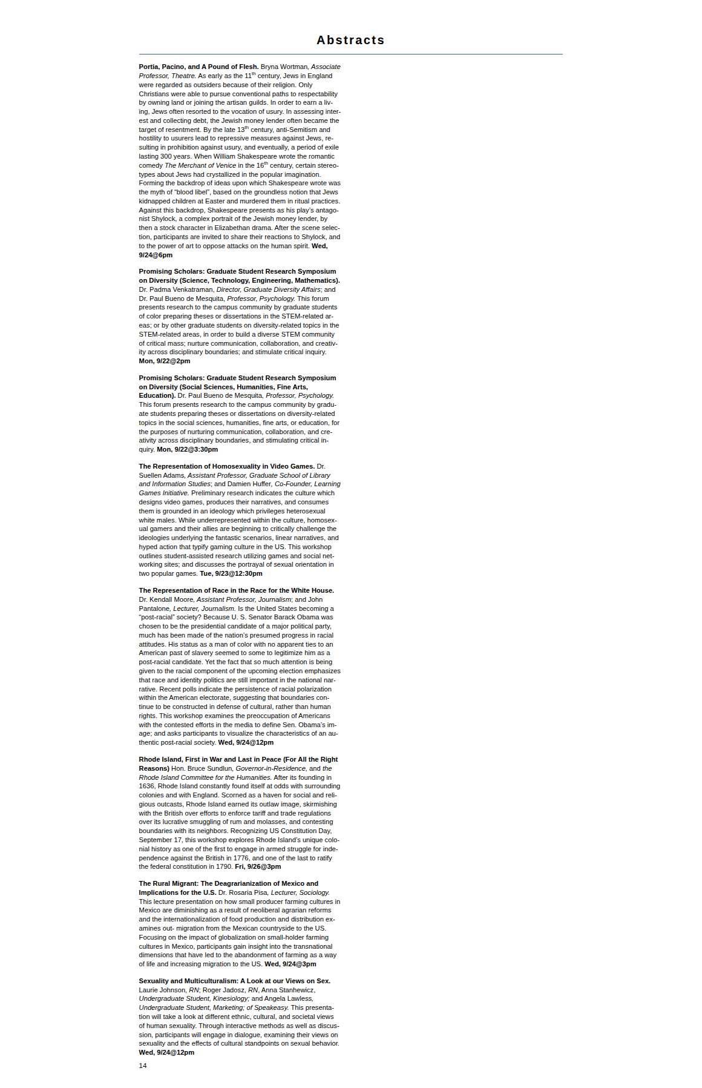Abstracts
Portia, Pacino, and A Pound of Flesh. Bryna Wortman, Associate Professor, Theatre. As early as the 11th century, Jews in England were regarded as outsiders because of their religion. Only Christians were able to pursue conventional paths to respectability by owning land or joining the artisan guilds. In order to earn a living, Jews often resorted to the vocation of usury. In assessing interest and collecting debt, the Jewish money lender often became the target of resentment. By the late 13th century, anti-Semitism and hostility to usurers lead to repressive measures against Jews, resulting in prohibition against usury, and eventually, a period of exile lasting 300 years. When William Shakespeare wrote the romantic comedy The Merchant of Venice in the 16th century, certain stereotypes about Jews had crystallized in the popular imagination. Forming the backdrop of ideas upon which Shakespeare wrote was the myth of “blood libel”, based on the groundless notion that Jews kidnapped children at Easter and murdered them in ritual practices. Against this backdrop, Shakespeare presents as his play’s antagonist Shylock, a complex portrait of the Jewish money lender, by then a stock character in Elizabethan drama. After the scene selection, participants are invited to share their reactions to Shylock, and to the power of art to oppose attacks on the human spirit. Wed, 9/24@6pm
Promising Scholars: Graduate Student Research Symposium on Diversity (Science, Technology, Engineering, Mathematics). Dr. Padma Venkatraman, Director, Graduate Diversity Affairs; and Dr. Paul Bueno de Mesquita, Professor, Psychology. This forum presents research to the campus community by graduate students of color preparing theses or dissertations in the STEM-related areas; or by other graduate students on diversity-related topics in the STEM-related areas, in order to build a diverse STEM community of critical mass; nurture communication, collaboration, and creativity across disciplinary boundaries; and stimulate critical inquiry. Mon, 9/22@2pm
Promising Scholars: Graduate Student Research Symposium on Diversity (Social Sciences, Humanities, Fine Arts, Education). Dr. Paul Bueno de Mesquita, Professor, Psychology. This forum presents research to the campus community by graduate students preparing theses or dissertations on diversity-related topics in the social sciences, humanities, fine arts, or education, for the purposes of nurturing communication, collaboration, and creativity across disciplinary boundaries, and stimulating critical inquiry. Mon, 9/22@3:30pm
The Representation of Homosexuality in Video Games. Dr. Suellen Adams, Assistant Professor, Graduate School of Library and Information Studies; and Damien Huffer, Co-Founder, Learning Games Initiative. Preliminary research indicates the culture which designs video games, produces their narratives, and consumes them is grounded in an ideology which privileges heterosexual white males. While underrepresented within the culture, homosexual gamers and their allies are beginning to critically challenge the ideologies underlying the fantastic scenarios, linear narratives, and hyped action that typify gaming culture in the US. This workshop outlines student-assisted research utilizing games and social networking sites; and discusses the portrayal of sexual orientation in two popular games. Tue, 9/23@12:30pm
The Representation of Race in the Race for the White House. Dr. Kendall Moore, Assistant Professor, Journalism; and John Pantalone, Lecturer, Journalism. Is the United States becoming a “post-racial” society? Because U. S. Senator Barack Obama was chosen to be the presidential candidate of a major political party, much has been made of the nation’s presumed progress in racial attitudes. His status as a man of color with no apparent ties to an American past of slavery seemed to some to legitimize him as a post-racial candidate. Yet the fact that so much attention is being given to the racial component of the upcoming election emphasizes that race and identity politics are still important in the national narrative. Recent polls indicate the persistence of racial polarization within the American electorate, suggesting that boundaries continue to be constructed in defense of cultural, rather than human rights. This workshop examines the preoccupation of Americans with the contested efforts in the media to define Sen. Obama’s image; and asks participants to visualize the characteristics of an authentic post-racial society. Wed, 9/24@12pm
Rhode Island, First in War and Last in Peace (For All the Right Reasons) Hon. Bruce Sundlun, Governor-in-Residence, and the Rhode Island Committee for the Humanities. After its founding in 1636, Rhode Island constantly found itself at odds with surrounding colonies and with England. Scorned as a haven for social and religious outcasts, Rhode Island earned its outlaw image, skirmishing with the British over efforts to enforce tariff and trade regulations over its lucrative smuggling of rum and molasses, and contesting boundaries with its neighbors. Recognizing US Constitution Day, September 17, this workshop explores Rhode Island’s unique colonial history as one of the first to engage in armed struggle for independence against the British in 1776, and one of the last to ratify the federal constitution in 1790. Fri, 9/26@3pm
The Rural Migrant: The Deagrarianization of Mexico and Implications for the U.S. Dr. Rosaria Pisa, Lecturer, Sociology. This lecture presentation on how small producer farming cultures in Mexico are diminishing as a result of neoliberal agrarian reforms and the internationalization of food production and distribution examines out- migration from the Mexican countryside to the US. Focusing on the impact of globalization on small-holder farming cultures in Mexico, participants gain insight into the transnational dimensions that have led to the abandonment of farming as a way of life and increasing migration to the US. Wed, 9/24@3pm
Sexuality and Multiculturalism: A Look at our Views on Sex. Laurie Johnson, RN; Roger Jadosz, RN, Anna Stanhewicz, Undergraduate Student, Kinesiology; and Angela Lawless, Undergraduate Student, Marketing; of Speakeasy. This presentation will take a look at different ethnic, cultural, and societal views of human sexuality. Through interactive methods as well as discussion, participants will engage in dialogue, examining their views on sexuality and the effects of cultural standpoints on sexual behavior. Wed, 9/24@12pm
14